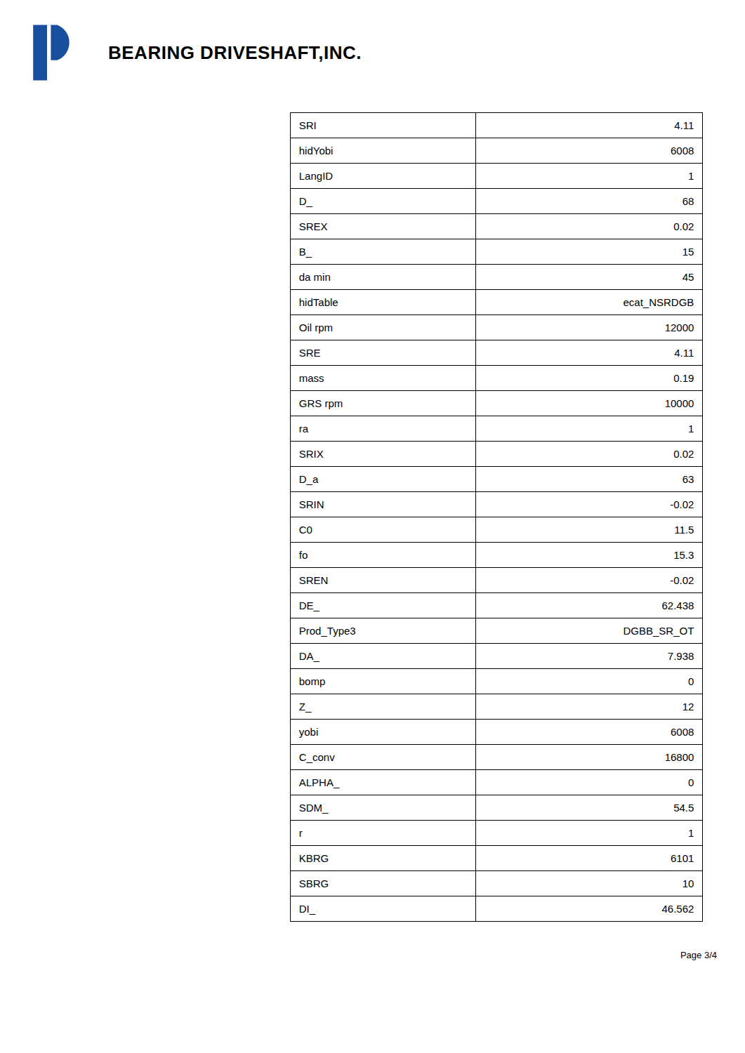BEARING DRIVESHAFT,INC.
Bearing technical parameters
| SRI | 4.11 |
| hidYobi | 6008 |
| LangID | 1 |
| D_ | 68 |
| SREX | 0.02 |
| B_ | 15 |
| da min | 45 |
| hidTable | ecat_NSRDGB |
| Oil rpm | 12000 |
| SRE | 4.11 |
| mass | 0.19 |
| GRS rpm | 10000 |
| ra | 1 |
| SRIX | 0.02 |
| D_a | 63 |
| SRIN | -0.02 |
| C0 | 11.5 |
| fo | 15.3 |
| SREN | -0.02 |
| DE_ | 62.438 |
| Prod_Type3 | DGBB_SR_OT |
| DA_ | 7.938 |
| bomp | 0 |
| Z_ | 12 |
| yobi | 6008 |
| C_conv | 16800 |
| ALPHA_ | 0 |
| SDM_ | 54.5 |
| r | 1 |
| KBRG | 6101 |
| SBRG | 10 |
| DI_ | 46.562 |
Page 3/4